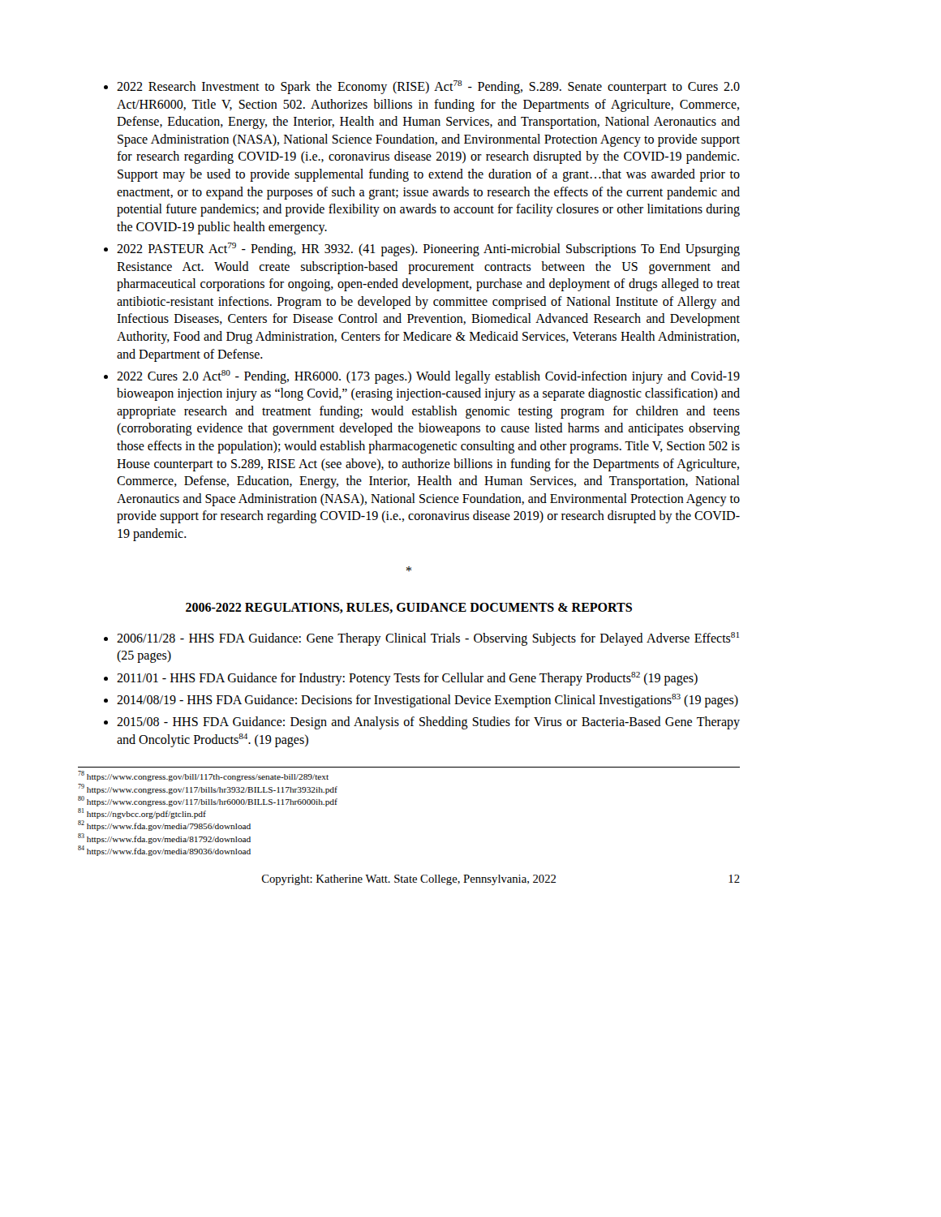2022 Research Investment to Spark the Economy (RISE) Act78 - Pending, S.289. Senate counterpart to Cures 2.0 Act/HR6000, Title V, Section 502. Authorizes billions in funding for the Departments of Agriculture, Commerce, Defense, Education, Energy, the Interior, Health and Human Services, and Transportation, National Aeronautics and Space Administration (NASA), National Science Foundation, and Environmental Protection Agency to provide support for research regarding COVID-19 (i.e., coronavirus disease 2019) or research disrupted by the COVID-19 pandemic. Support may be used to provide supplemental funding to extend the duration of a grant…that was awarded prior to enactment, or to expand the purposes of such a grant; issue awards to research the effects of the current pandemic and potential future pandemics; and provide flexibility on awards to account for facility closures or other limitations during the COVID-19 public health emergency.
2022 PASTEUR Act79 - Pending, HR 3932. (41 pages). Pioneering Anti-microbial Subscriptions To End Upsurging Resistance Act. Would create subscription-based procurement contracts between the US government and pharmaceutical corporations for ongoing, open-ended development, purchase and deployment of drugs alleged to treat antibiotic-resistant infections. Program to be developed by committee comprised of National Institute of Allergy and Infectious Diseases, Centers for Disease Control and Prevention, Biomedical Advanced Research and Development Authority, Food and Drug Administration, Centers for Medicare & Medicaid Services, Veterans Health Administration, and Department of Defense.
2022 Cures 2.0 Act80 - Pending, HR6000. (173 pages.) Would legally establish Covid-infection injury and Covid-19 bioweapon injection injury as “long Covid,” (erasing injection-caused injury as a separate diagnostic classification) and appropriate research and treatment funding; would establish genomic testing program for children and teens (corroborating evidence that government developed the bioweapons to cause listed harms and anticipates observing those effects in the population); would establish pharmacogenetic consulting and other programs. Title V, Section 502 is House counterpart to S.289, RISE Act (see above), to authorize billions in funding for the Departments of Agriculture, Commerce, Defense, Education, Energy, the Interior, Health and Human Services, and Transportation, National Aeronautics and Space Administration (NASA), National Science Foundation, and Environmental Protection Agency to provide support for research regarding COVID-19 (i.e., coronavirus disease 2019) or research disrupted by the COVID-19 pandemic.
*
2006-2022 REGULATIONS, RULES, GUIDANCE DOCUMENTS & REPORTS
2006/11/28 - HHS FDA Guidance: Gene Therapy Clinical Trials - Observing Subjects for Delayed Adverse Effects81 (25 pages)
2011/01 - HHS FDA Guidance for Industry: Potency Tests for Cellular and Gene Therapy Products82 (19 pages)
2014/08/19 - HHS FDA Guidance: Decisions for Investigational Device Exemption Clinical Investigations83 (19 pages)
2015/08 - HHS FDA Guidance: Design and Analysis of Shedding Studies for Virus or Bacteria-Based Gene Therapy and Oncolytic Products84. (19 pages)
78 https://www.congress.gov/bill/117th-congress/senate-bill/289/text
79 https://www.congress.gov/117/bills/hr3932/BILLS-117hr3932ih.pdf
80 https://www.congress.gov/117/bills/hr6000/BILLS-117hr6000ih.pdf
81 https://ngvbcc.org/pdf/gtclin.pdf
82 https://www.fda.gov/media/79856/download
83 https://www.fda.gov/media/81792/download
84 https://www.fda.gov/media/89036/download
Copyright: Katherine Watt. State College, Pennsylvania, 2022 12